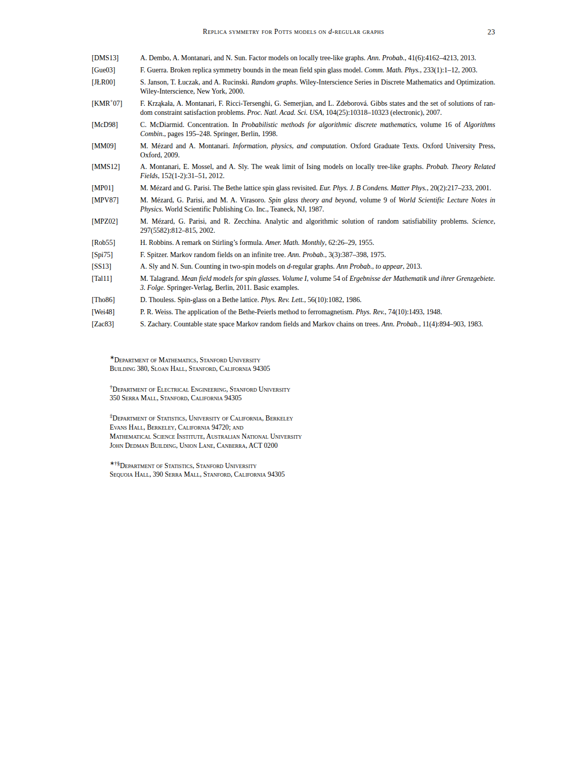Replica symmetry for Potts models on d-regular graphs 23
[DMS13]
A. Dembo, A. Montanari, and N. Sun. Factor models on locally tree-like graphs. Ann. Probab., 41(6):4162–4213, 2013.
[Gue03]
F. Guerra. Broken replica symmetry bounds in the mean field spin glass model. Comm. Math. Phys., 233(1):1–12, 2003.
[JŁR00]
S. Janson, T. Łuczak, and A. Rucinski. Random graphs. Wiley-Interscience Series in Discrete Mathematics and Optimization. Wiley-Interscience, New York, 2000.
[KMR+07]
F. Krząkała, A. Montanari, F. Ricci-Tersenghi, G. Semerjian, and L. Zdeborová. Gibbs states and the set of solutions of random constraint satisfaction problems. Proc. Natl. Acad. Sci. USA, 104(25):10318–10323 (electronic), 2007.
[McD98]
C. McDiarmid. Concentration. In Probabilistic methods for algorithmic discrete mathematics, volume 16 of Algorithms Combin., pages 195–248. Springer, Berlin, 1998.
[MM09]
M. Mézard and A. Montanari. Information, physics, and computation. Oxford Graduate Texts. Oxford University Press, Oxford, 2009.
[MMS12]
A. Montanari, E. Mossel, and A. Sly. The weak limit of Ising models on locally tree-like graphs. Probab. Theory Related Fields, 152(1-2):31–51, 2012.
[MP01]
M. Mézard and G. Parisi. The Bethe lattice spin glass revisited. Eur. Phys. J. B Condens. Matter Phys., 20(2):217–233, 2001.
[MPV87]
M. Mézard, G. Parisi, and M. A. Virasoro. Spin glass theory and beyond, volume 9 of World Scientific Lecture Notes in Physics. World Scientific Publishing Co. Inc., Teaneck, NJ, 1987.
[MPZ02]
M. Mézard, G. Parisi, and R. Zecchina. Analytic and algorithmic solution of random satisfiability problems. Science, 297(5582):812–815, 2002.
[Rob55]
H. Robbins. A remark on Stirling’s formula. Amer. Math. Monthly, 62:26–29, 1955.
[Spi75]
F. Spitzer. Markov random fields on an infinite tree. Ann. Probab., 3(3):387–398, 1975.
[SS13]
A. Sly and N. Sun. Counting in two-spin models on d-regular graphs. Ann Probab., to appear, 2013.
[Tal11]
M. Talagrand. Mean field models for spin glasses. Volume I, volume 54 of Ergebnisse der Mathematik und ihrer Grenzgebiete. 3. Folge. Springer-Verlag, Berlin, 2011. Basic examples.
[Tho86]
D. Thouless. Spin-glass on a Bethe lattice. Phys. Rev. Lett., 56(10):1082, 1986.
[Wei48]
P. R. Weiss. The application of the Bethe-Peierls method to ferromagnetism. Phys. Rev., 74(10):1493, 1948.
[Zac83]
S. Zachary. Countable state space Markov random fields and Markov chains on trees. Ann. Probab., 11(4):894–903, 1983.
∗Department of Mathematics, Stanford University
Building 380, Sloan Hall, Stanford, California 94305
†Department of Electrical Engineering, Stanford University
350 Serra Mall, Stanford, California 94305
‡Department of Statistics, University of California, Berkeley
Evans Hall, Berkeley, California 94720; and
Mathematical Science Institute, Australian National University
John Dedman Building, Union Lane, Canberra, ACT 0200
∗†§Department of Statistics, Stanford University
Sequoia Hall, 390 Serra Mall, Stanford, California 94305